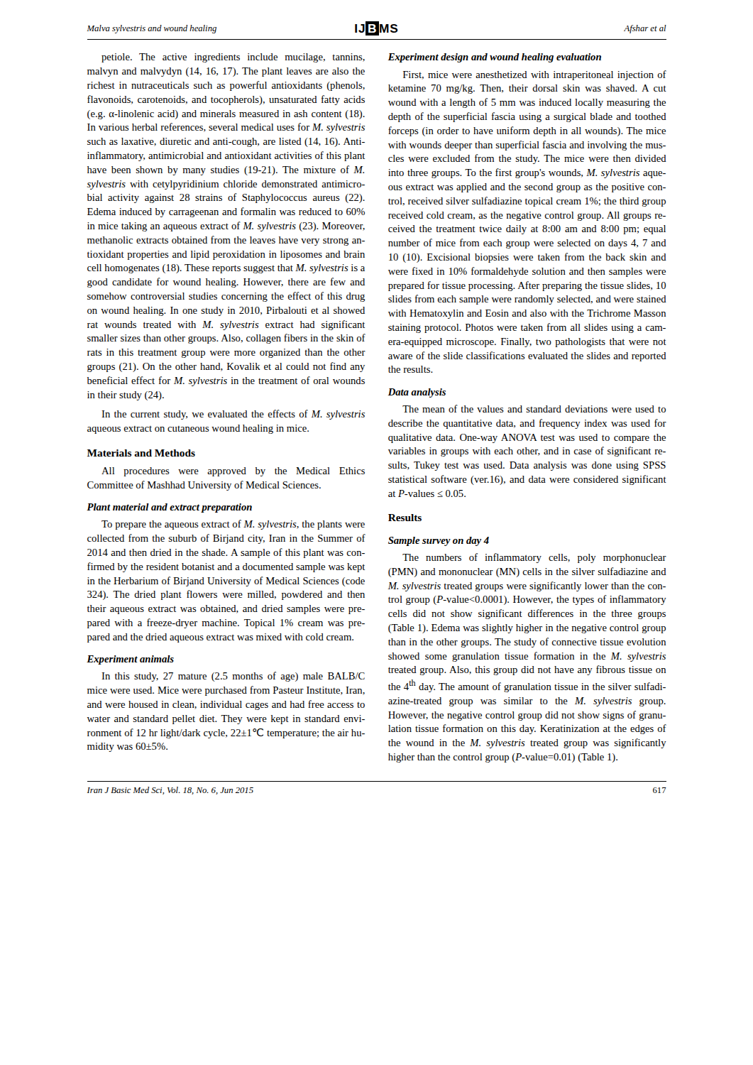Malva sylvestris and wound healing
IJBMS
Afshar et al
petiole. The active ingredients include mucilage, tannins, malvyn and malvydyn (14, 16, 17). The plant leaves are also the richest in nutraceuticals such as powerful antioxidants (phenols, flavonoids, carotenoids, and tocopherols), unsaturated fatty acids (e.g. α-linolenic acid) and minerals measured in ash content (18). In various herbal references, several medical uses for M. sylvestris such as laxative, diuretic and anti-cough, are listed (14, 16). Anti-inflammatory, antimicrobial and antioxidant activities of this plant have been shown by many studies (19-21). The mixture of M. sylvestris with cetylpyridinium chloride demonstrated antimicrobial activity against 28 strains of Staphylococcus aureus (22). Edema induced by carrageenan and formalin was reduced to 60% in mice taking an aqueous extract of M. sylvestris (23). Moreover, methanolic extracts obtained from the leaves have very strong antioxidant properties and lipid peroxidation in liposomes and brain cell homogenates (18). These reports suggest that M. sylvestris is a good candidate for wound healing. However, there are few and somehow controversial studies concerning the effect of this drug on wound healing. In one study in 2010, Pirbalouti et al showed rat wounds treated with M. sylvestris extract had significant smaller sizes than other groups. Also, collagen fibers in the skin of rats in this treatment group were more organized than the other groups (21). On the other hand, Kovalik et al could not find any beneficial effect for M. sylvestris in the treatment of oral wounds in their study (24).
In the current study, we evaluated the effects of M. sylvestris aqueous extract on cutaneous wound healing in mice.
Materials and Methods
All procedures were approved by the Medical Ethics Committee of Mashhad University of Medical Sciences.
Plant material and extract preparation
To prepare the aqueous extract of M. sylvestris, the plants were collected from the suburb of Birjand city, Iran in the Summer of 2014 and then dried in the shade. A sample of this plant was confirmed by the resident botanist and a documented sample was kept in the Herbarium of Birjand University of Medical Sciences (code 324). The dried plant flowers were milled, powdered and then their aqueous extract was obtained, and dried samples were prepared with a freeze-dryer machine. Topical 1% cream was prepared and the dried aqueous extract was mixed with cold cream.
Experiment animals
In this study, 27 mature (2.5 months of age) male BALB/C mice were used. Mice were purchased from Pasteur Institute, Iran, and were housed in clean, individual cages and had free access to water and standard pellet diet. They were kept in standard environment of 12 hr light/dark cycle, 22±1℃ temperature; the air humidity was 60±5%.
Experiment design and wound healing evaluation
First, mice were anesthetized with intraperitoneal injection of ketamine 70 mg/kg. Then, their dorsal skin was shaved. A cut wound with a length of 5 mm was induced locally measuring the depth of the superficial fascia using a surgical blade and toothed forceps (in order to have uniform depth in all wounds). The mice with wounds deeper than superficial fascia and involving the muscles were excluded from the study. The mice were then divided into three groups. To the first group's wounds, M. sylvestris aqueous extract was applied and the second group as the positive control, received silver sulfadiazine topical cream 1%; the third group received cold cream, as the negative control group. All groups received the treatment twice daily at 8:00 am and 8:00 pm; equal number of mice from each group were selected on days 4, 7 and 10 (10). Excisional biopsies were taken from the back skin and were fixed in 10% formaldehyde solution and then samples were prepared for tissue processing. After preparing the tissue slides, 10 slides from each sample were randomly selected, and were stained with Hematoxylin and Eosin and also with the Trichrome Masson staining protocol. Photos were taken from all slides using a camera-equipped microscope. Finally, two pathologists that were not aware of the slide classifications evaluated the slides and reported the results.
Data analysis
The mean of the values and standard deviations were used to describe the quantitative data, and frequency index was used for qualitative data. One-way ANOVA test was used to compare the variables in groups with each other, and in case of significant results, Tukey test was used. Data analysis was done using SPSS statistical software (ver.16), and data were considered significant at P-values ≤ 0.05.
Results
Sample survey on day 4
The numbers of inflammatory cells, poly morphonuclear (PMN) and mononuclear (MN) cells in the silver sulfadiazine and M. sylvestris treated groups were significantly lower than the control group (P-value<0.0001). However, the types of inflammatory cells did not show significant differences in the three groups (Table 1). Edema was slightly higher in the negative control group than in the other groups. The study of connective tissue evolution showed some granulation tissue formation in the M. sylvestris treated group. Also, this group did not have any fibrous tissue on the 4th day. The amount of granulation tissue in the silver sulfadiazine-treated group was similar to the M. sylvestris group. However, the negative control group did not show signs of granulation tissue formation on this day. Keratinization at the edges of the wound in the M. sylvestris treated group was significantly higher than the control group (P-value=0.01) (Table 1).
Iran J Basic Med Sci, Vol. 18, No. 6, Jun 2015
617